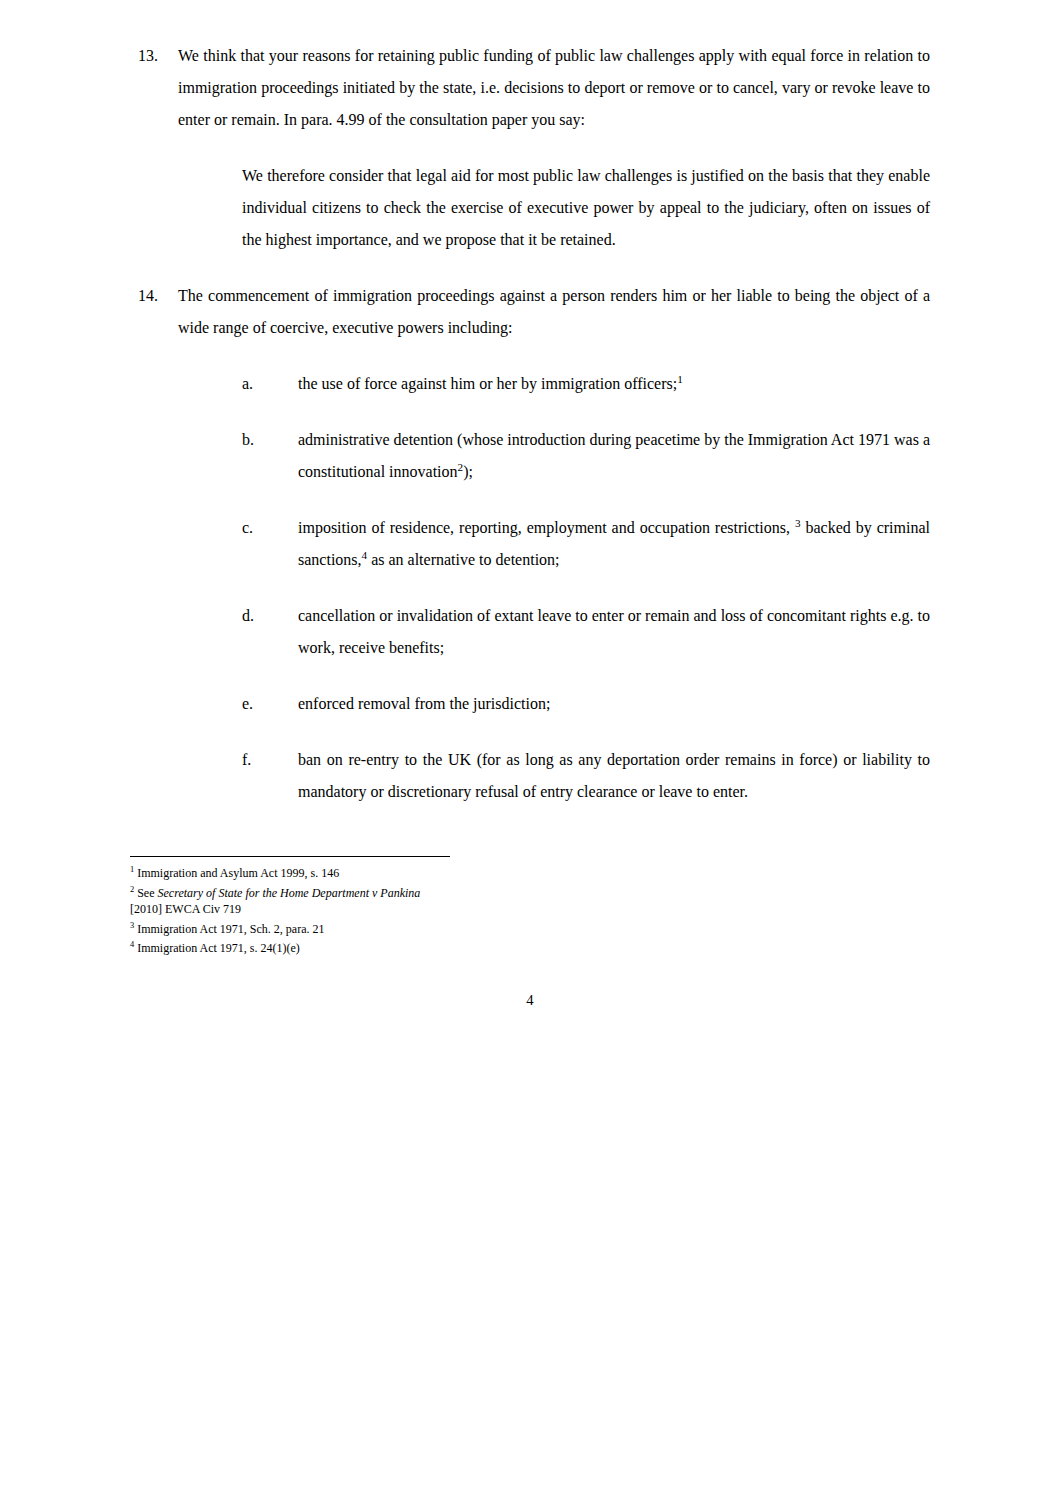We think that your reasons for retaining public funding of public law challenges apply with equal force in relation to immigration proceedings initiated by the state, i.e. decisions to deport or remove or to cancel, vary or revoke leave to enter or remain. In para. 4.99 of the consultation paper you say:
We therefore consider that legal aid for most public law challenges is justified on the basis that they enable individual citizens to check the exercise of executive power by appeal to the judiciary, often on issues of the highest importance, and we propose that it be retained.
The commencement of immigration proceedings against a person renders him or her liable to being the object of a wide range of coercive, executive powers including:
the use of force against him or her by immigration officers;1
administrative detention (whose introduction during peacetime by the Immigration Act 1971 was a constitutional innovation2);
imposition of residence, reporting, employment and occupation restrictions, 3 backed by criminal sanctions,4 as an alternative to detention;
cancellation or invalidation of extant leave to enter or remain and loss of concomitant rights e.g. to work, receive benefits;
enforced removal from the jurisdiction;
ban on re-entry to the UK (for as long as any deportation order remains in force) or liability to mandatory or discretionary refusal of entry clearance or leave to enter.
1 Immigration and Asylum Act 1999, s. 146
2 See Secretary of State for the Home Department v Pankina [2010] EWCA Civ 719
3 Immigration Act 1971, Sch. 2, para. 21
4 Immigration Act 1971, s. 24(1)(e)
4